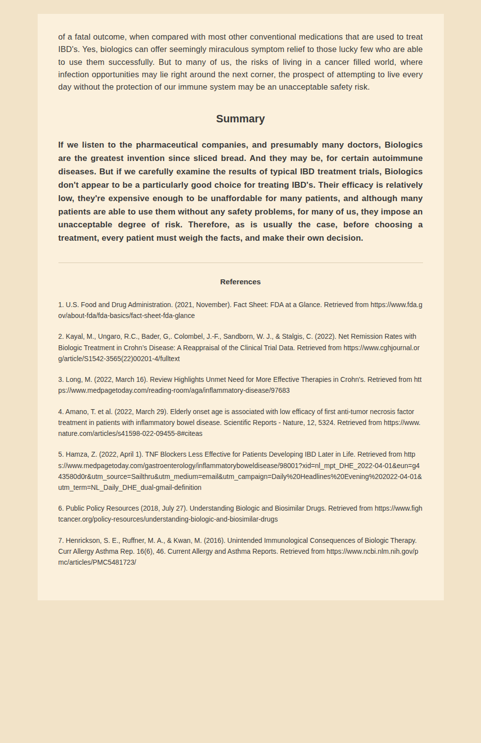of a fatal outcome, when compared with most other conventional medications that are used to treat IBD's. Yes, biologics can offer seemingly miraculous symptom relief to those lucky few who are able to use them successfully. But to many of us, the risks of living in a cancer filled world, where infection opportunities may lie right around the next corner, the prospect of attempting to live every day without the protection of our immune system may be an unacceptable safety risk.
Summary
If we listen to the pharmaceutical companies, and presumably many doctors, Biologics are the greatest invention since sliced bread. And they may be, for certain autoimmune diseases. But if we carefully examine the results of typical IBD treatment trials, Biologics don't appear to be a particularly good choice for treating IBD's. Their efficacy is relatively low, they're expensive enough to be unaffordable for many patients, and although many patients are able to use them without any safety problems, for many of us, they impose an unacceptable degree of risk. Therefore, as is usually the case, before choosing a treatment, every patient must weigh the facts, and make their own decision.
References
1. U.S. Food and Drug Administration. (2021, November). Fact Sheet: FDA at a Glance. Retrieved from https://www.fda.gov/about-fda/fda-basics/fact-sheet-fda-glance
2. Kayal, M., Ungaro, R.C., Bader, G,. Colombel, J.-F., Sandborn, W. J., & Stalgis, C. (2022). Net Remission Rates with Biologic Treatment in Crohn’s Disease: A Reappraisal of the Clinical Trial Data. Retrieved from https://www.cghjournal.org/article/S1542-3565(22)00201-4/fulltext
3. Long, M. (2022, March 16). Review Highlights Unmet Need for More Effective Therapies in Crohn's. Retrieved from https://www.medpagetoday.com/reading-room/aga/inflammatory-disease/97683
4. Amano, T. et al. (2022, March 29). Elderly onset age is associated with low efficacy of first anti-tumor necrosis factor treatment in patients with inflammatory bowel disease. Scientific Reports - Nature, 12, 5324. Retrieved from https://www.nature.com/articles/s41598-022-09455-8#citeas
5. Hamza, Z. (2022, April 1). TNF Blockers Less Effective for Patients Developing IBD Later in Life. Retrieved from https://www.medpagetoday.com/gastroenterology/inflammatoryboweldisease/98001?xid=nl_mpt_DHE_2022-04-01&eun=g443580d0r&utm_source=Sailthru&utm_medium=email&utm_campaign=Daily%20Headlines%20Evening%202022-04-01&utm_term=NL_Daily_DHE_dual-gmail-definition
6. Public Policy Resources (2018, July 27). Understanding Biologic and Biosimilar Drugs. Retrieved from https://www.fightcancer.org/policy-resources/understanding-biologic-and-biosimilar-drugs
7. Henrickson, S. E., Ruffner, M. A., & Kwan, M. (2016). Unintended Immunological Consequences of Biologic Therapy. Curr Allergy Asthma Rep. 16(6), 46. Current Allergy and Asthma Reports. Retrieved from https://www.ncbi.nlm.nih.gov/pmc/articles/PMC5481723/